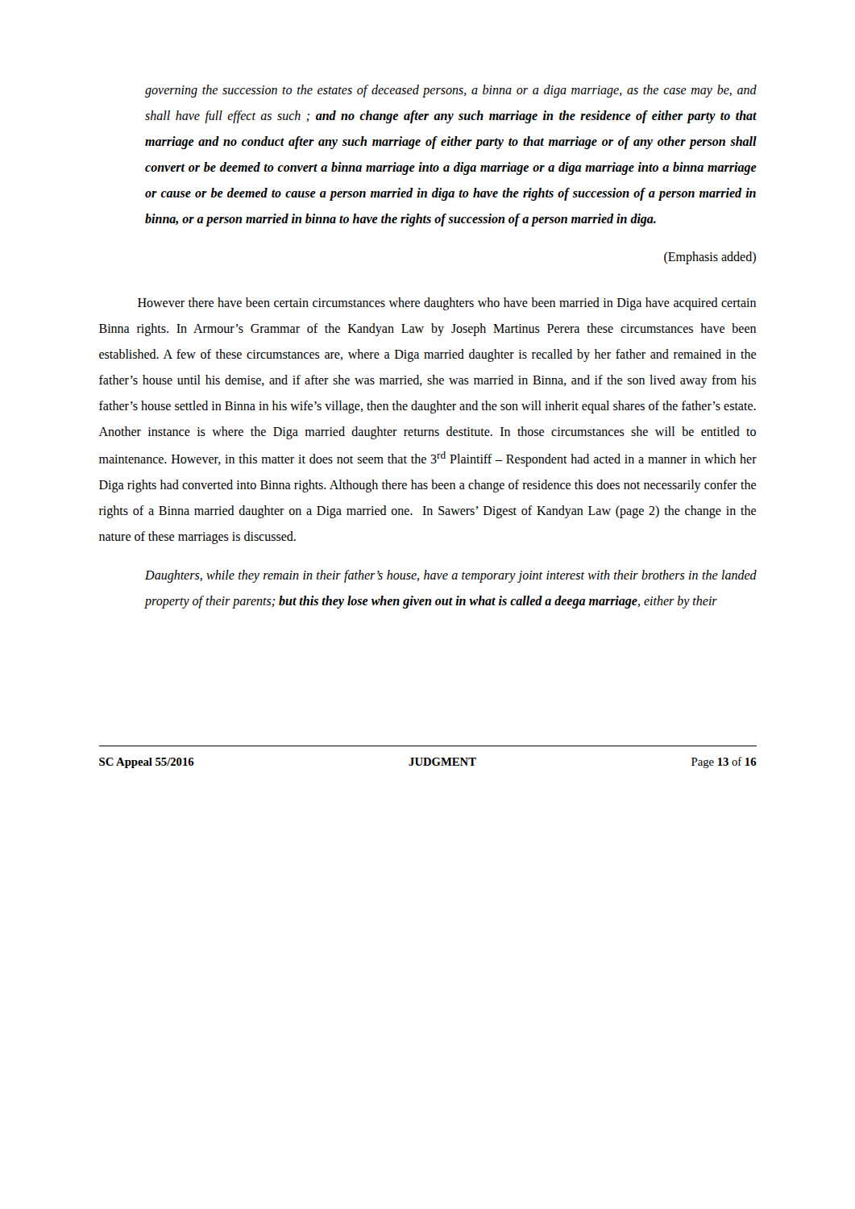governing the succession to the estates of deceased persons, a binna or a diga marriage, as the case may be, and shall have full effect as such ; and no change after any such marriage in the residence of either party to that marriage and no conduct after any such marriage of either party to that marriage or of any other person shall convert or be deemed to convert a binna marriage into a diga marriage or a diga marriage into a binna marriage or cause or be deemed to cause a person married in diga to have the rights of succession of a person married in binna, or a person married in binna to have the rights of succession of a person married in diga.
(Emphasis added)
However there have been certain circumstances where daughters who have been married in Diga have acquired certain Binna rights. In Armour’s Grammar of the Kandyan Law by Joseph Martinus Perera these circumstances have been established. A few of these circumstances are, where a Diga married daughter is recalled by her father and remained in the father’s house until his demise, and if after she was married, she was married in Binna, and if the son lived away from his father’s house settled in Binna in his wife’s village, then the daughter and the son will inherit equal shares of the father’s estate. Another instance is where the Diga married daughter returns destitute. In those circumstances she will be entitled to maintenance. However, in this matter it does not seem that the 3rd Plaintiff – Respondent had acted in a manner in which her Diga rights had converted into Binna rights. Although there has been a change of residence this does not necessarily confer the rights of a Binna married daughter on a Diga married one. In Sawers’ Digest of Kandyan Law (page 2) the change in the nature of these marriages is discussed.
Daughters, while they remain in their father’s house, have a temporary joint interest with their brothers in the landed property of their parents; but this they lose when given out in what is called a deega marriage, either by their
SC Appeal 55/2016 JUDGMENT Page 13 of 16